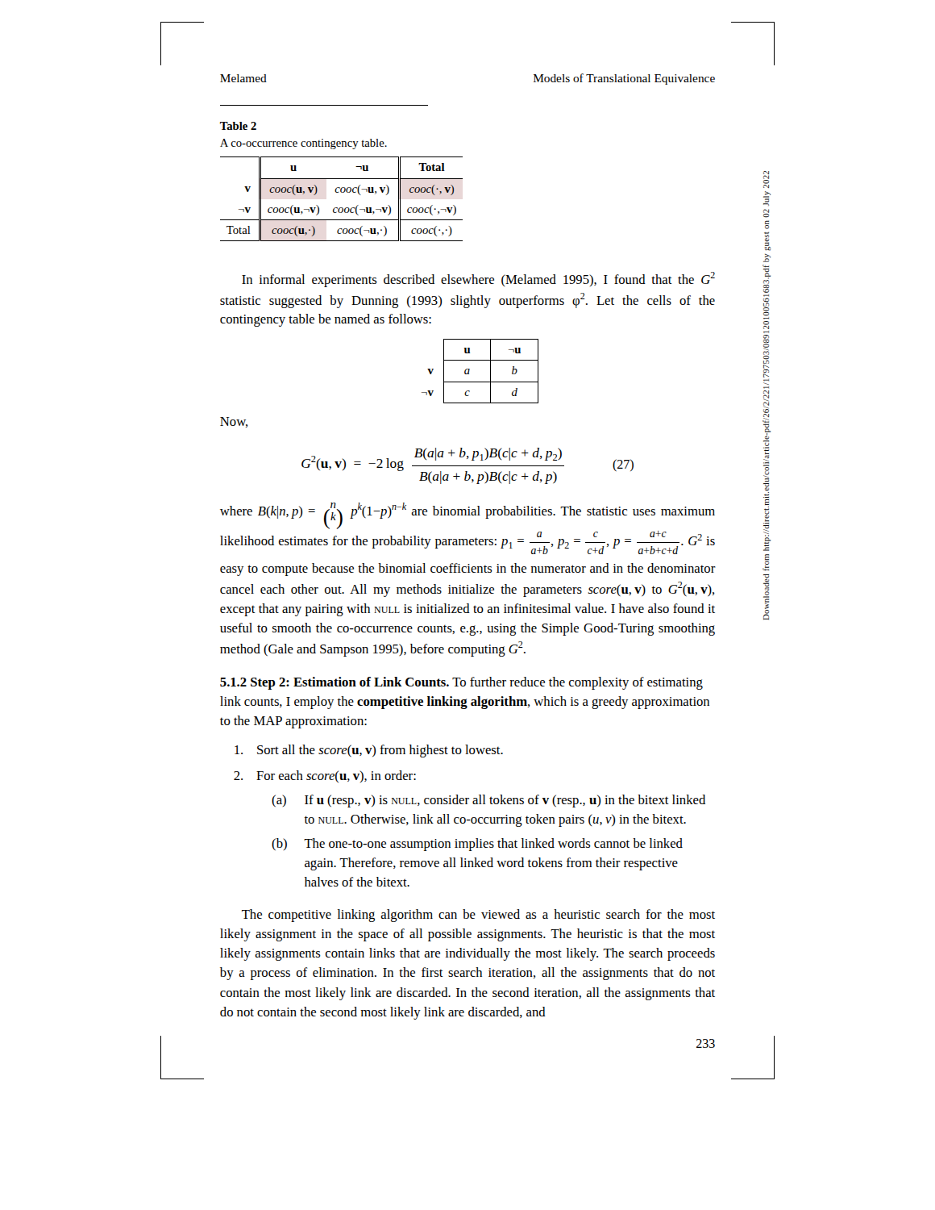Downloaded from http://direct.mit.edu/coli/article-pdf/26/2/221/1797503/089120100561683.pdf by guest on 02 July 2022
Melamed
Models of Translational Equivalence
Table 2
A co-occurrence contingency table.
| | u | ¬ u | Total |
| --- | --- | --- | --- |
| v | cooc ( u , v ) | cooc (¬ u , v ) | cooc (·, v ) |
| ¬ v | cooc ( u ,¬ v ) | cooc (¬ u ,¬ v ) | cooc (·,¬ v ) |
| Total | cooc ( u ,·) | cooc (¬ u ,·) | cooc (·,·) |
In informal experiments described elsewhere (Melamed 1995), I found that the G2 statistic suggested by Dunning (1993) slightly outperforms φ2. Let the cells of the contingency table be named as follows:
| | u | ¬ u |
| v | a | b |
| ¬ v | c | d |
Now,
G2(u, v) = −2 log  B(a|a + b, p1)B(c|c + d, p2) B(a|a + b, p)B(c|c + d, p)
(27)
where B(k|n, p) = (n
k) pk(1−p)n−k are binomial probabilities. The statistic uses maximum likelihood estimates for the probability parameters: p1 = aa+b, p2 = cc+d, p = a+c a+b+c+d. G2 is easy to compute because the binomial coefficients in the numerator and in the denominator cancel each other out. All my methods initialize the parameters score(u, v) to G2(u, v), except that any pairing with null is initialized to an infinitesimal value. I have also found it useful to smooth the co-occurrence counts, e.g., using the Simple Good-Turing smoothing method (Gale and Sampson 1995), before computing G2.
5.1.2 Step 2: Estimation of Link Counts.
To further reduce the complexity of estimating link counts, I employ the competitive linking algorithm, which is a greedy approximation to the MAP approximation:
Sort all the score(u, v) from highest to lowest.
For each score(u, v), in order:
(a) If u (resp., v) is null, consider all tokens of v (resp., u) in the bitext linked to null. Otherwise, link all co-occurring token pairs (u, v) in the bitext.
(b) The one-to-one assumption implies that linked words cannot be linked again. Therefore, remove all linked word tokens from their respective halves of the bitext.
The competitive linking algorithm can be viewed as a heuristic search for the most likely assignment in the space of all possible assignments. The heuristic is that the most likely assignments contain links that are individually the most likely. The search proceeds by a process of elimination. In the first search iteration, all the assignments that do not contain the most likely link are discarded. In the second iteration, all the assignments that do not contain the second most likely link are discarded, and
233